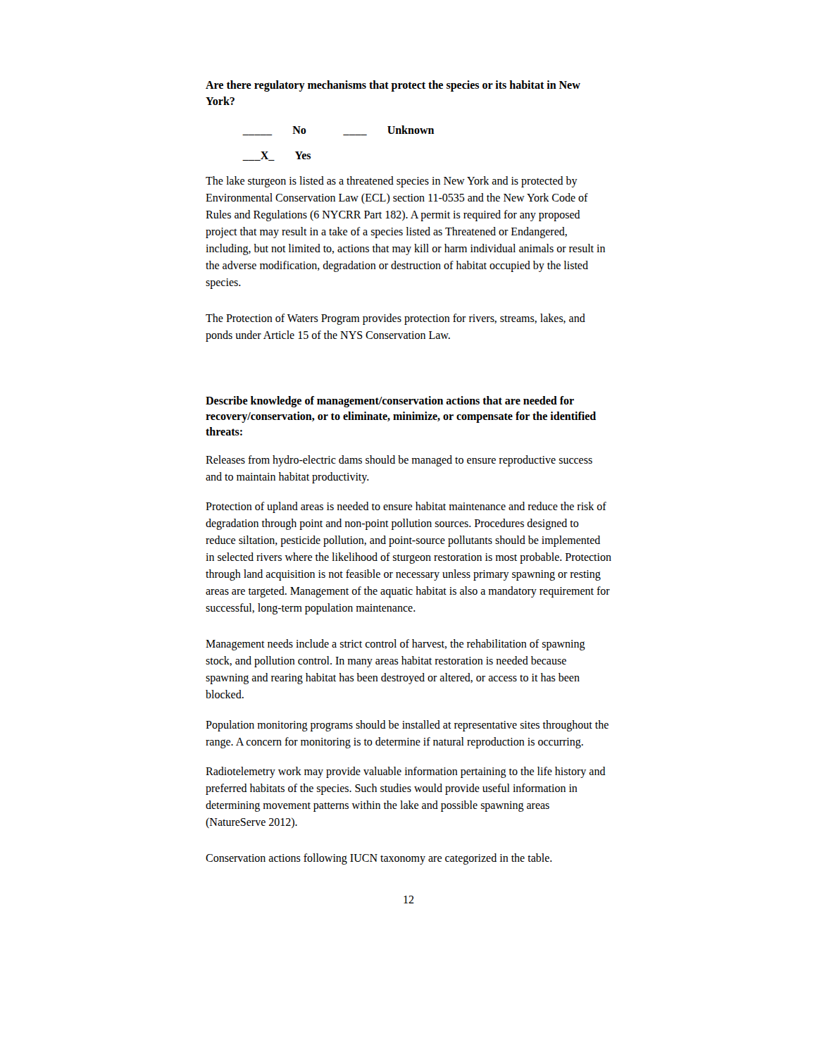Are there regulatory mechanisms that protect the species or its habitat in New York?
_____ No ____ Unknown
___X_ Yes
The lake sturgeon is listed as a threatened species in New York and is protected by Environmental Conservation Law (ECL) section 11-0535 and the New York Code of Rules and Regulations (6 NYCRR Part 182). A permit is required for any proposed project that may result in a take of a species listed as Threatened or Endangered, including, but not limited to, actions that may kill or harm individual animals or result in the adverse modification, degradation or destruction of habitat occupied by the listed species.
The Protection of Waters Program provides protection for rivers, streams, lakes, and ponds under Article 15 of the NYS Conservation Law.
Describe knowledge of management/conservation actions that are needed for recovery/conservation, or to eliminate, minimize, or compensate for the identified threats:
Releases from hydro-electric dams should be managed to ensure reproductive success and to maintain habitat productivity.
Protection of upland areas is needed to ensure habitat maintenance and reduce the risk of degradation through point and non-point pollution sources. Procedures designed to reduce siltation, pesticide pollution, and point-source pollutants should be implemented in selected rivers where the likelihood of sturgeon restoration is most probable. Protection through land acquisition is not feasible or necessary unless primary spawning or resting areas are targeted. Management of the aquatic habitat is also a mandatory requirement for successful, long-term population maintenance.
Management needs include a strict control of harvest, the rehabilitation of spawning stock, and pollution control. In many areas habitat restoration is needed because spawning and rearing habitat has been destroyed or altered, or access to it has been blocked.
Population monitoring programs should be installed at representative sites throughout the range. A concern for monitoring is to determine if natural reproduction is occurring.
Radiotelemetry work may provide valuable information pertaining to the life history and preferred habitats of the species. Such studies would provide useful information in determining movement patterns within the lake and possible spawning areas (NatureServe 2012).
Conservation actions following IUCN taxonomy are categorized in the table.
12